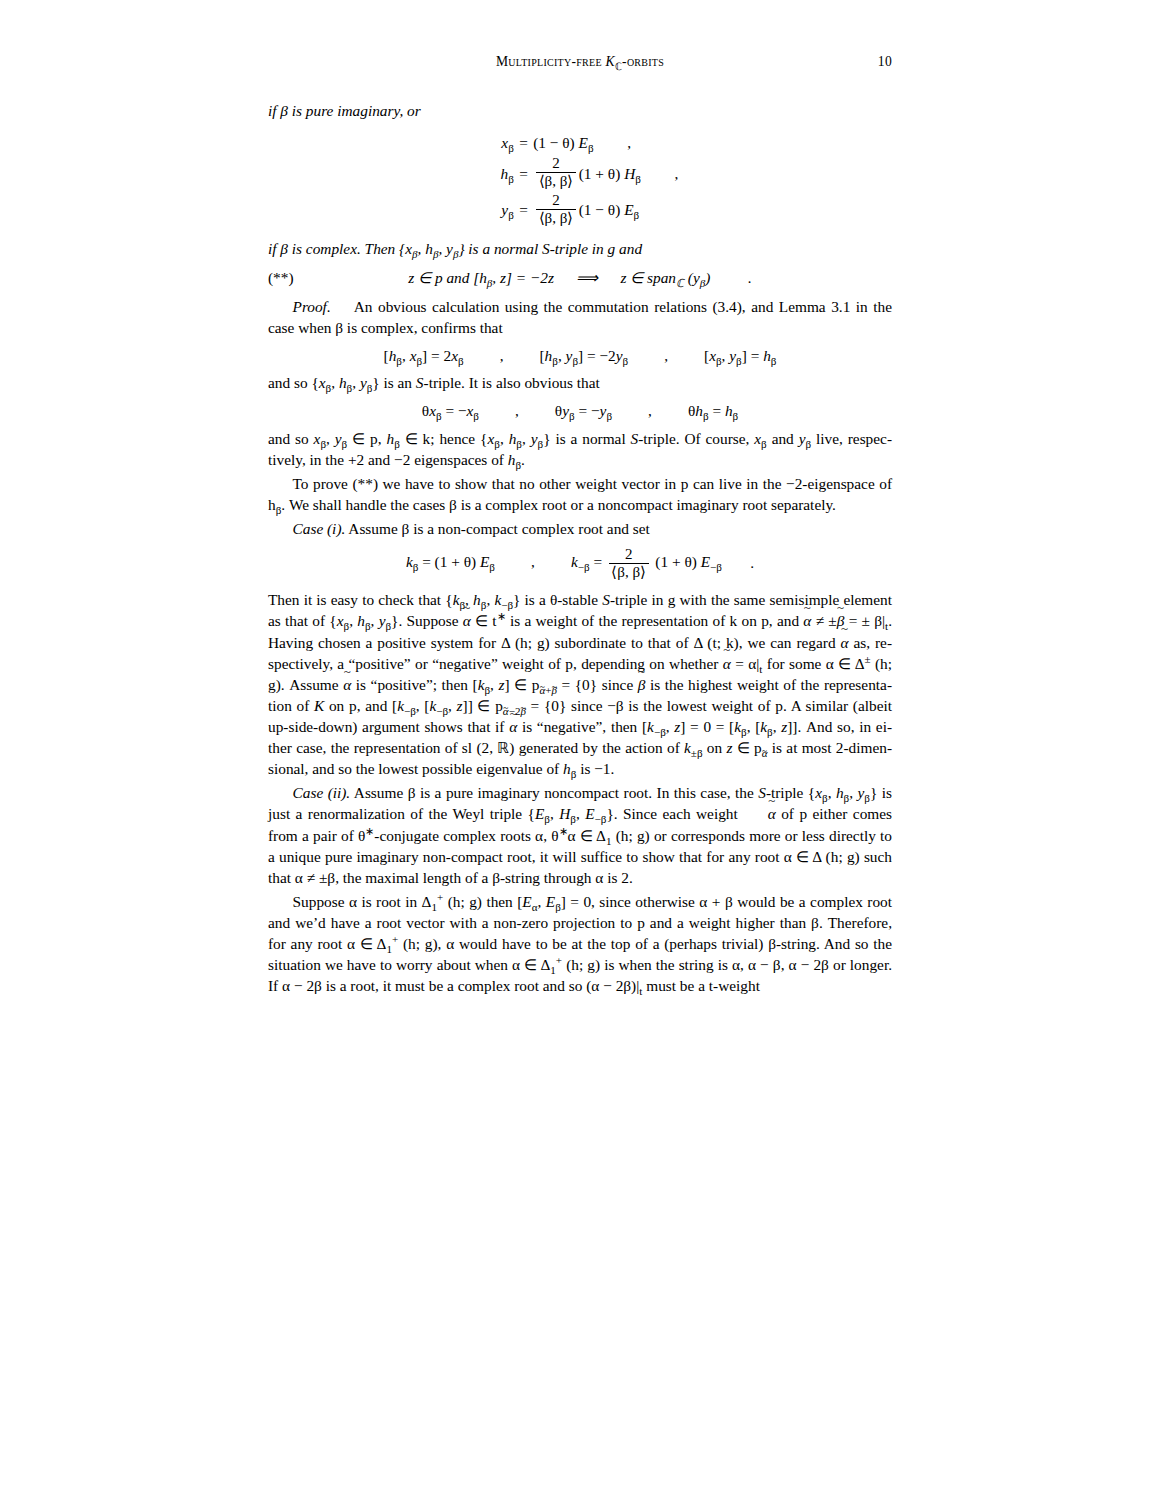Multiplicity-free Kℂ-orbits 10
if β is pure imaginary, or
xβ = (1 − θ) Eβ , hβ = 2⟨β, β⟩ (1 + θ) Hβ , yβ = 2⟨β, β⟩ (1 − θ) Eβ
if β is complex. Then {xβ, hβ, yβ} is a normal S-triple in g and
(**) z ∈ p and [hβ, z] = −2z ⟹ z ∈ spanℂ (yβ) .
Proof. An obvious calculation using the commutation relations (3.4), and Lemma 3.1 in the case when β is complex, confirms that
[hβ, xβ] = 2xβ , [hβ, yβ] = −2yβ , [xβ, yβ] = hβ
and so {xβ, hβ, yβ} is an S-triple. It is also obvious that
θxβ = −xβ , θyβ = −yβ , θhβ = hβ
and so xβ, yβ ∈ p, hβ ∈ k; hence {xβ, hβ, yβ} is a normal S-triple. Of course, xβ and yβ live, respectively, in the +2 and −2 eigenspaces of hβ.
To prove (**) we have to show that no other weight vector in p can live in the −2-eigenspace of hβ. We shall handle the cases β is a complex root or a noncompact imaginary root separately.
Case (i). Assume β is a non-compact complex root and set
kβ = (1 + θ) Eβ , k−β = 2⟨β, β⟩ (1 + θ) E−β .
Then it is easy to check that {kβ, hβ, k−β} is a θ-stable S-triple in g with the same semisimple element as that of {xβ, hβ, yβ}. Suppose ~α ∈ t∗ is a weight of the representation of k on p, and ~α ≠ ±~β = ± β|t. Having chosen a positive system for Δ (h; g) subordinate to that of Δ (t; k), we can regard ~α as, respectively, a “positive” or “negative” weight of p, depending on whether ~α = α|t for some α ∈ Δ± (h; g). Assume ~α is “positive”; then [kβ, z] ∈ p~α+~β = {0} since ~β is the highest weight of the representation of K on p, and [k−β, [k−β, z]] ∈ p~α−2~β = {0} since −β is the lowest weight of p. A similar (albeit up-side-down) argument shows that if ~α is “negative”, then [k−β, z] = 0 = [kβ, [kβ, z]]. And so, in either case, the representation of sl (2, ℝ) generated by the action of k±β on z ∈ p~α is at most 2-dimensional, and so the lowest possible eigenvalue of hβ is −1.
Case (ii). Assume β is a pure imaginary noncompact root. In this case, the S-triple {xβ, hβ, yβ} is just a renormalization of the Weyl triple {Eβ, Hβ, E−β}. Since each weight ~α of p either comes from a pair of θ∗-conjugate complex roots α, θ∗α ∈ Δ1 (h; g) or corresponds more or less directly to a unique pure imaginary non-compact root, it will suffice to show that for any root α ∈ Δ (h; g) such that α ≠ ±β, the maximal length of a β-string through α is 2.
Suppose α is root in Δ1+ (h; g) then [Eα, Eβ] = 0, since otherwise α + β would be a complex root and we’d have a root vector with a non-zero projection to p and a weight higher than β. Therefore, for any root α ∈ Δ1+ (h; g), α would have to be at the top of a (perhaps trivial) β-string. And so the situation we have to worry about when α ∈ Δ1+ (h; g) is when the string is α, α − β, α − 2β or longer. If α − 2β is a root, it must be a complex root and so (α − 2β)|t must be a t-weight